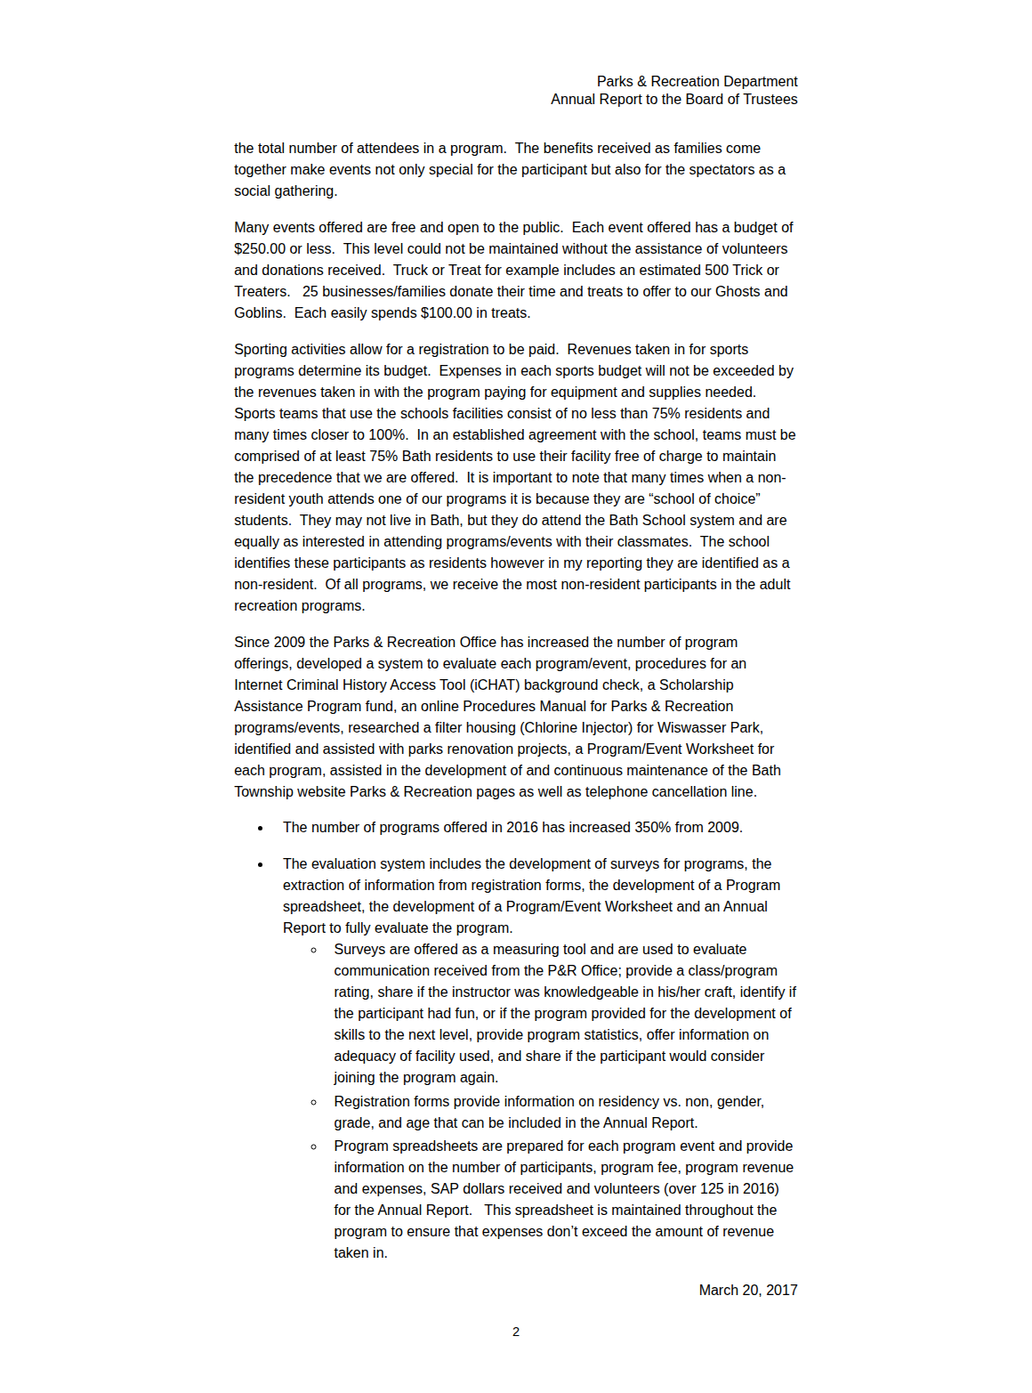Parks & Recreation Department
Annual Report to the Board of Trustees
the total number of attendees in a program. The benefits received as families come together make events not only special for the participant but also for the spectators as a social gathering.
Many events offered are free and open to the public. Each event offered has a budget of $250.00 or less. This level could not be maintained without the assistance of volunteers and donations received. Truck or Treat for example includes an estimated 500 Trick or Treaters. 25 businesses/families donate their time and treats to offer to our Ghosts and Goblins. Each easily spends $100.00 in treats.
Sporting activities allow for a registration to be paid. Revenues taken in for sports programs determine its budget. Expenses in each sports budget will not be exceeded by the revenues taken in with the program paying for equipment and supplies needed. Sports teams that use the schools facilities consist of no less than 75% residents and many times closer to 100%. In an established agreement with the school, teams must be comprised of at least 75% Bath residents to use their facility free of charge to maintain the precedence that we are offered. It is important to note that many times when a non-resident youth attends one of our programs it is because they are “school of choice” students. They may not live in Bath, but they do attend the Bath School system and are equally as interested in attending programs/events with their classmates. The school identifies these participants as residents however in my reporting they are identified as a non-resident. Of all programs, we receive the most non-resident participants in the adult recreation programs.
Since 2009 the Parks & Recreation Office has increased the number of program offerings, developed a system to evaluate each program/event, procedures for an Internet Criminal History Access Tool (iCHAT) background check, a Scholarship Assistance Program fund, an online Procedures Manual for Parks & Recreation programs/events, researched a filter housing (Chlorine Injector) for Wiswasser Park, identified and assisted with parks renovation projects, a Program/Event Worksheet for each program, assisted in the development of and continuous maintenance of the Bath Township website Parks & Recreation pages as well as telephone cancellation line.
The number of programs offered in 2016 has increased 350% from 2009.
The evaluation system includes the development of surveys for programs, the extraction of information from registration forms, the development of a Program spreadsheet, the development of a Program/Event Worksheet and an Annual Report to fully evaluate the program.
Surveys are offered as a measuring tool and are used to evaluate communication received from the P&R Office; provide a class/program rating, share if the instructor was knowledgeable in his/her craft, identify if the participant had fun, or if the program provided for the development of skills to the next level, provide program statistics, offer information on adequacy of facility used, and share if the participant would consider joining the program again.
Registration forms provide information on residency vs. non, gender, grade, and age that can be included in the Annual Report.
Program spreadsheets are prepared for each program event and provide information on the number of participants, program fee, program revenue and expenses, SAP dollars received and volunteers (over 125 in 2016) for the Annual Report. This spreadsheet is maintained throughout the program to ensure that expenses don’t exceed the amount of revenue taken in.
March 20, 2017
2